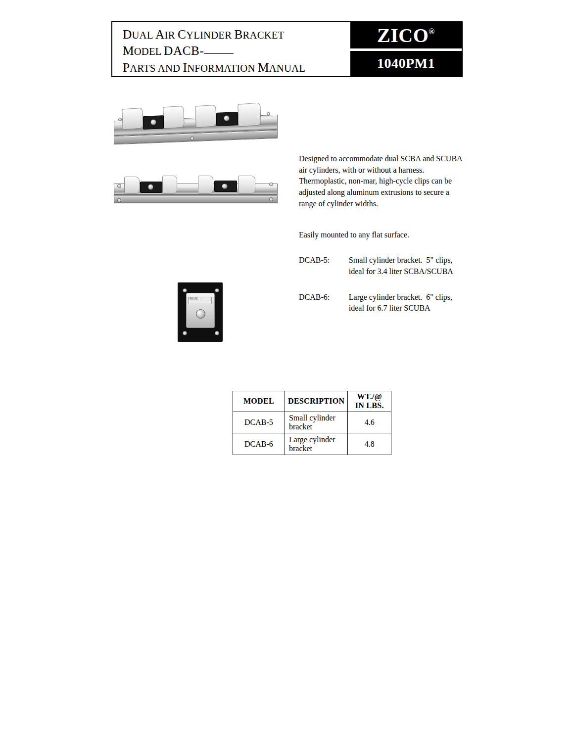DUAL AIR CYLINDER BRACKET
MODEL DACB-
PARTS AND INFORMATION MANUAL
ZICO®
1040PM1
ZICO® CLIP
ADJUSTABLE
Designed to accommodate dual SCBA and SCUBA air cylinders, with or without a harness. Thermoplastic, non-mar, high-cycle clips can be adjusted along aluminum extrusions to secure a range of cylinder widths.
Easily mounted to any flat surface.
DCAB-5:
Small cylinder bracket. 5" clips, ideal for 3.4 liter SCBA/SCUBA
DCAB-6:
Large cylinder bracket. 6" clips, ideal for 6.7 liter SCUBA
| MODEL | DESCRIPTION | WT./@ IN LBS. |
| --- | --- | --- |
| DCAB-5 | Small cylinder bracket | 4.6 |
| DCAB-6 | Large cylinder bracket | 4.8 |